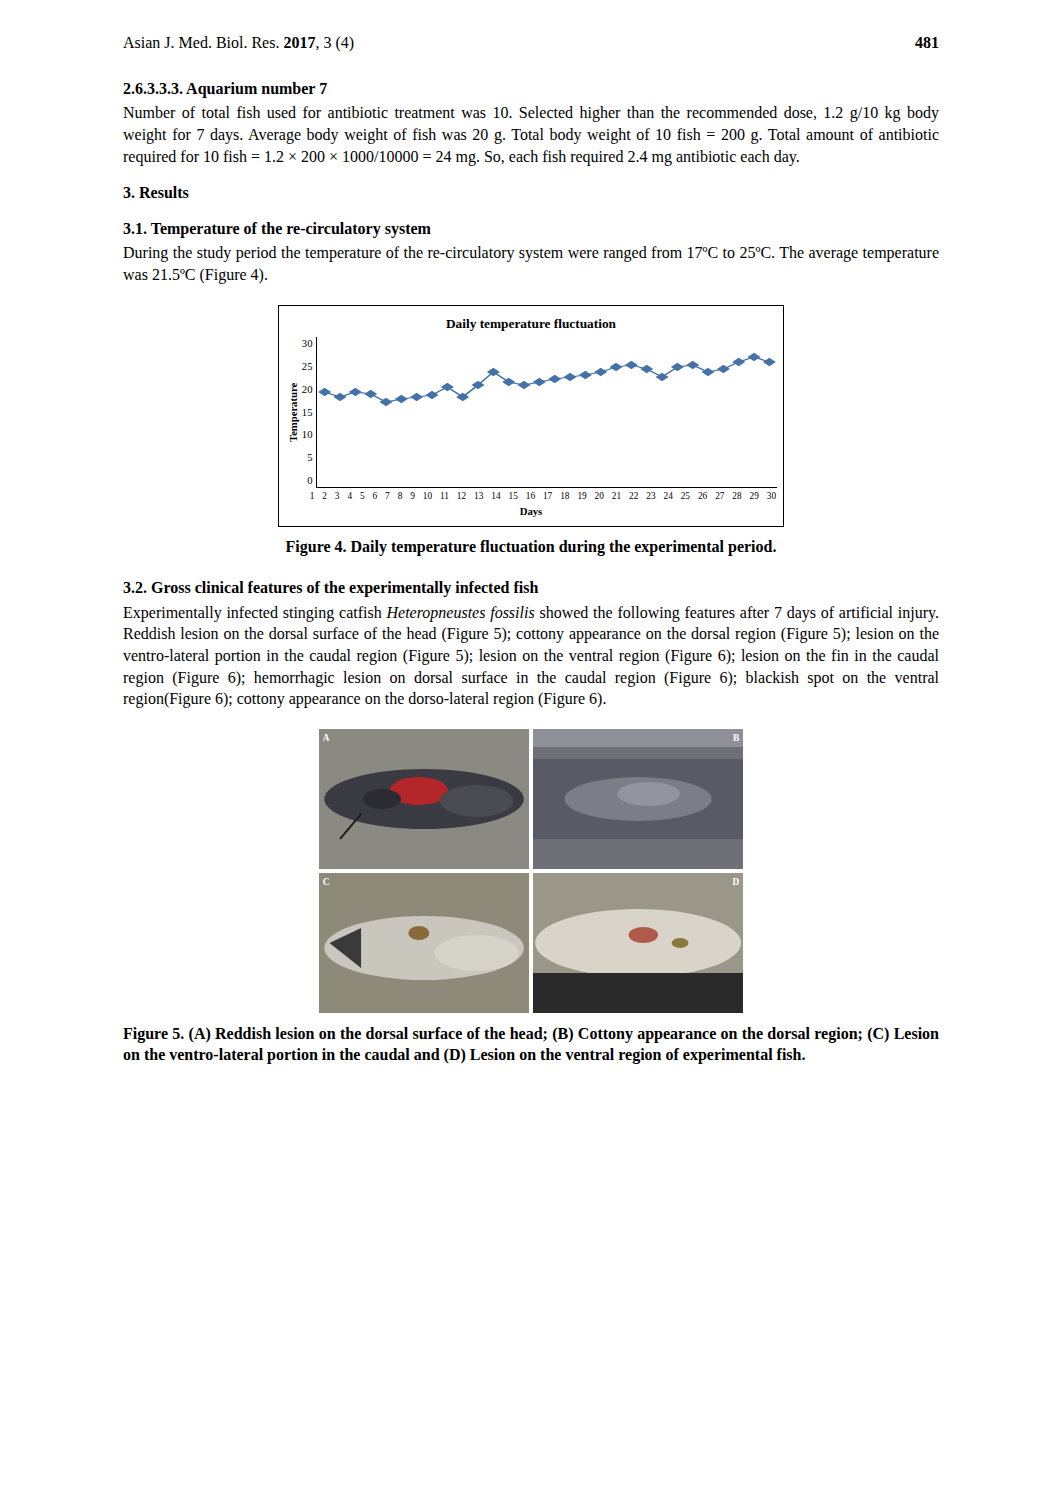Asian J. Med. Biol. Res. 2017, 3 (4)
481
2.6.3.3.3. Aquarium number 7
Number of total fish used for antibiotic treatment was 10. Selected higher than the recommended dose, 1.2 g/10 kg body weight for 7 days. Average body weight of fish was 20 g. Total body weight of 10 fish = 200 g. Total amount of antibiotic required for 10 fish = 1.2 × 200 × 1000/10000 = 24 mg. So, each fish required 2.4 mg antibiotic each day.
3. Results
3.1. Temperature of the re-circulatory system
During the study period the temperature of the re-circulatory system were ranged from 17ºC to 25ºC. The average temperature was 21.5ºC (Figure 4).
Daily temperature fluctuation
Temperature
302520151050
123456789101112131415161718192021222324252627282930
Days
Figure 4. Daily temperature fluctuation during the experimental period.
3.2. Gross clinical features of the experimentally infected fish
Experimentally infected stinging catfish Heteropneustes fossilis showed the following features after 7 days of artificial injury. Reddish lesion on the dorsal surface of the head (Figure 5); cottony appearance on the dorsal region (Figure 5); lesion on the ventro-lateral portion in the caudal region (Figure 5); lesion on the ventral region (Figure 6); lesion on the fin in the caudal region (Figure 6); hemorrhagic lesion on dorsal surface in the caudal region (Figure 6); blackish spot on the ventral region(Figure 6); cottony appearance on the dorso-lateral region (Figure 6).
A
B
C
D
Figure 5. (A) Reddish lesion on the dorsal surface of the head; (B) Cottony appearance on the dorsal region; (C) Lesion on the ventro-lateral portion in the caudal and (D) Lesion on the ventral region of experimental fish.